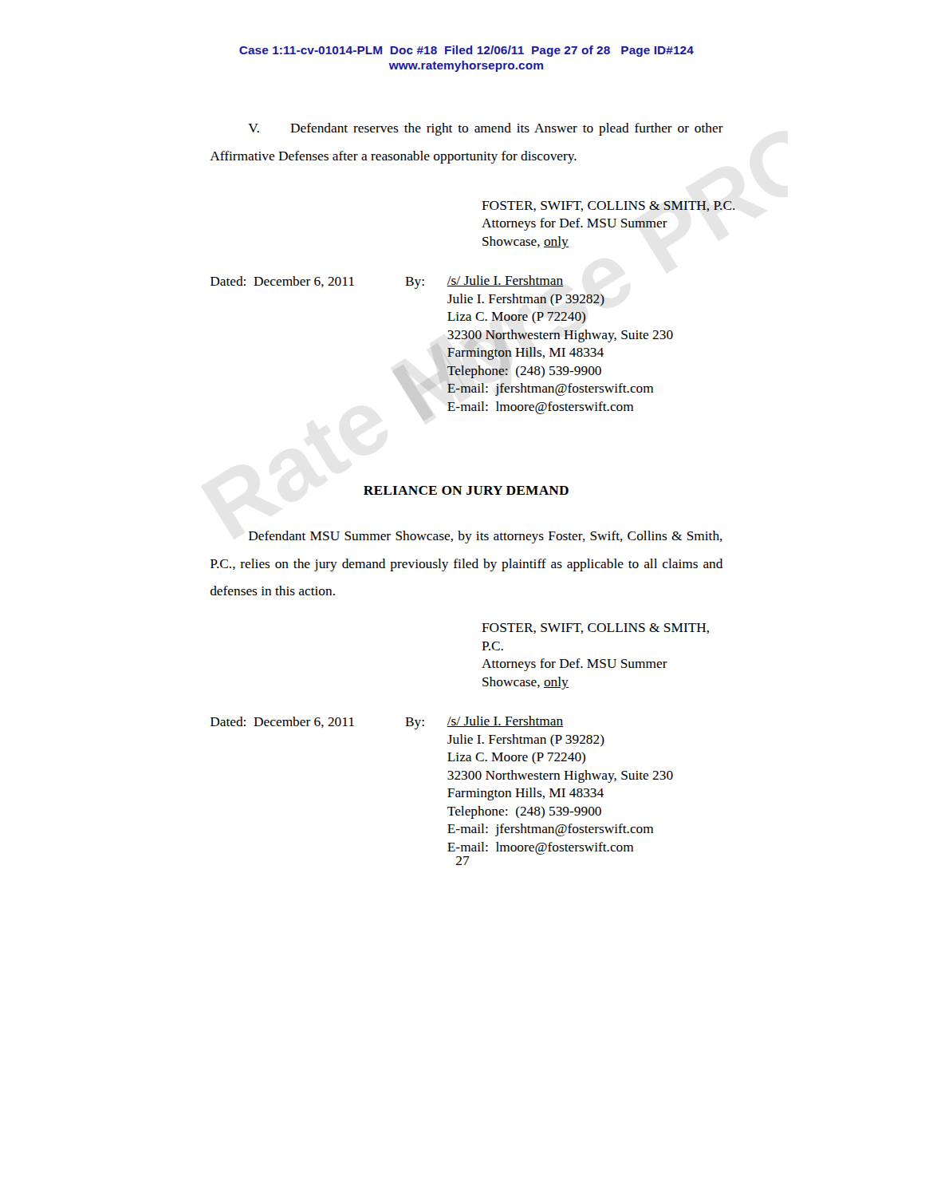Rate My Horse PRO
Case 1:11-cv-01014-PLM Doc #18 Filed 12/06/11 Page 27 of 28 Page ID#124 www.ratemyhorsepro.com
V. Defendant reserves the right to amend its Answer to plead further or other Affirmative Defenses after a reasonable opportunity for discovery.
FOSTER, SWIFT, COLLINS & SMITH, P.C.
Attorneys for Def. MSU Summer Showcase, only
Dated: December 6, 2011
By:
/s/ Julie I. Fershtman
Julie I. Fershtman (P 39282)
Liza C. Moore (P 72240)
32300 Northwestern Highway, Suite 230
Farmington Hills, MI 48334
Telephone: (248) 539-9900
E-mail: jfershtman@fosterswift.com
E-mail: lmoore@fosterswift.com
RELIANCE ON JURY DEMAND
Defendant MSU Summer Showcase, by its attorneys Foster, Swift, Collins & Smith, P.C., relies on the jury demand previously filed by plaintiff as applicable to all claims and defenses in this action.
FOSTER, SWIFT, COLLINS & SMITH, P.C.
Attorneys for Def. MSU Summer Showcase, only
Dated: December 6, 2011
By:
/s/ Julie I. Fershtman
Julie I. Fershtman (P 39282)
Liza C. Moore (P 72240)
32300 Northwestern Highway, Suite 230
Farmington Hills, MI 48334
Telephone: (248) 539-9900
E-mail: jfershtman@fosterswift.com
E-mail: lmoore@fosterswift.com
27